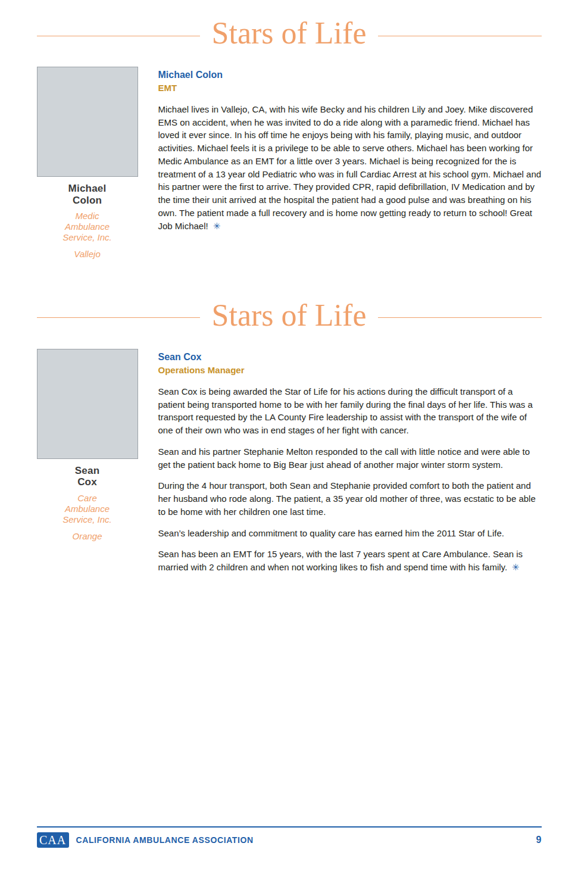Stars of Life
Michael
Colon
Medic
Ambulance
Service, Inc.
Vallejo
Michael Colon
EMT
Michael lives in Vallejo, CA, with his wife Becky and his children Lily and Joey. Mike discovered EMS on accident, when he was invited to do a ride along with a paramedic friend. Michael has loved it ever since. In his off time he enjoys being with his family, playing music, and outdoor activities. Michael feels it is a privilege to be able to serve others. Michael has been working for Medic Ambulance as an EMT for a little over 3 years. Michael is being recognized for the is treatment of a 13 year old Pediatric who was in full Cardiac Arrest at his school gym. Michael and his partner were the first to arrive. They provided CPR, rapid defibrillation, IV Medication and by the time their unit arrived at the hospital the patient had a good pulse and was breathing on his own. The patient made a full recovery and is home now getting ready to return to school! Great Job Michael! ✳
Stars of Life
Sean
Cox
Care
Ambulance
Service, Inc.
Orange
Sean Cox
Operations Manager
Sean Cox is being awarded the Star of Life for his actions during the difficult transport of a patient being transported home to be with her family during the final days of her life. This was a transport requested by the LA County Fire leadership to assist with the transport of the wife of one of their own who was in end stages of her fight with cancer.
Sean and his partner Stephanie Melton responded to the call with little notice and were able to get the patient back home to Big Bear just ahead of another major winter storm system.
During the 4 hour transport, both Sean and Stephanie provided comfort to both the patient and her husband who rode along. The patient, a 35 year old mother of three, was ecstatic to be able to be home with her children one last time.
Sean’s leadership and commitment to quality care has earned him the 2011 Star of Life.
Sean has been an EMT for 15 years, with the last 7 years spent at Care Ambulance. Sean is married with 2 children and when not working likes to fish and spend time with his family. ✳
CAA
CALIFORNIA AMBULANCE ASSOCIATION
9